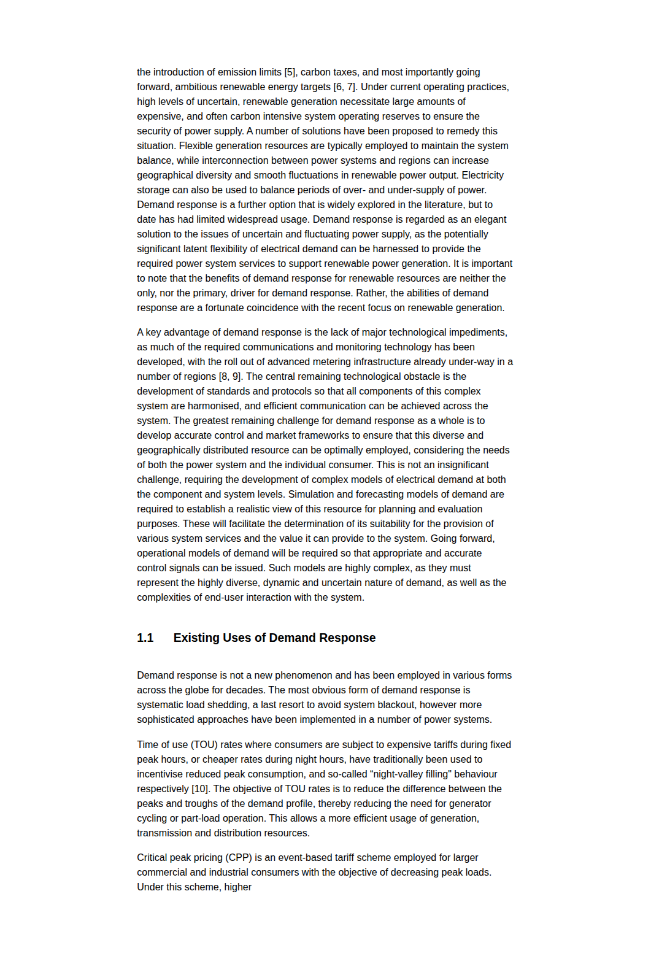the introduction of emission limits [5], carbon taxes, and most importantly going forward, ambitious renewable energy targets [6, 7]. Under current operating practices, high levels of uncertain, renewable generation necessitate large amounts of expensive, and often carbon intensive system operating reserves to ensure the security of power supply. A number of solutions have been proposed to remedy this situation. Flexible generation resources are typically employed to maintain the system balance, while interconnection between power systems and regions can increase geographical diversity and smooth fluctuations in renewable power output. Electricity storage can also be used to balance periods of over- and under-supply of power. Demand response is a further option that is widely explored in the literature, but to date has had limited widespread usage. Demand response is regarded as an elegant solution to the issues of uncertain and fluctuating power supply, as the potentially significant latent flexibility of electrical demand can be harnessed to provide the required power system services to support renewable power generation. It is important to note that the benefits of demand response for renewable resources are neither the only, nor the primary, driver for demand response. Rather, the abilities of demand response are a fortunate coincidence with the recent focus on renewable generation.
A key advantage of demand response is the lack of major technological impediments, as much of the required communications and monitoring technology has been developed, with the roll out of advanced metering infrastructure already under-way in a number of regions [8, 9]. The central remaining technological obstacle is the development of standards and protocols so that all components of this complex system are harmonised, and efficient communication can be achieved across the system. The greatest remaining challenge for demand response as a whole is to develop accurate control and market frameworks to ensure that this diverse and geographically distributed resource can be optimally employed, considering the needs of both the power system and the individual consumer. This is not an insignificant challenge, requiring the development of complex models of electrical demand at both the component and system levels. Simulation and forecasting models of demand are required to establish a realistic view of this resource for planning and evaluation purposes. These will facilitate the determination of its suitability for the provision of various system services and the value it can provide to the system. Going forward, operational models of demand will be required so that appropriate and accurate control signals can be issued. Such models are highly complex, as they must represent the highly diverse, dynamic and uncertain nature of demand, as well as the complexities of end-user interaction with the system.
1.1 Existing Uses of Demand Response
Demand response is not a new phenomenon and has been employed in various forms across the globe for decades. The most obvious form of demand response is systematic load shedding, a last resort to avoid system blackout, however more sophisticated approaches have been implemented in a number of power systems.
Time of use (TOU) rates where consumers are subject to expensive tariffs during fixed peak hours, or cheaper rates during night hours, have traditionally been used to incentivise reduced peak consumption, and so-called “night-valley filling" behaviour respectively [10]. The objective of TOU rates is to reduce the difference between the peaks and troughs of the demand profile, thereby reducing the need for generator cycling or part-load operation. This allows a more efficient usage of generation, transmission and distribution resources.
Critical peak pricing (CPP) is an event-based tariff scheme employed for larger commercial and industrial consumers with the objective of decreasing peak loads. Under this scheme, higher